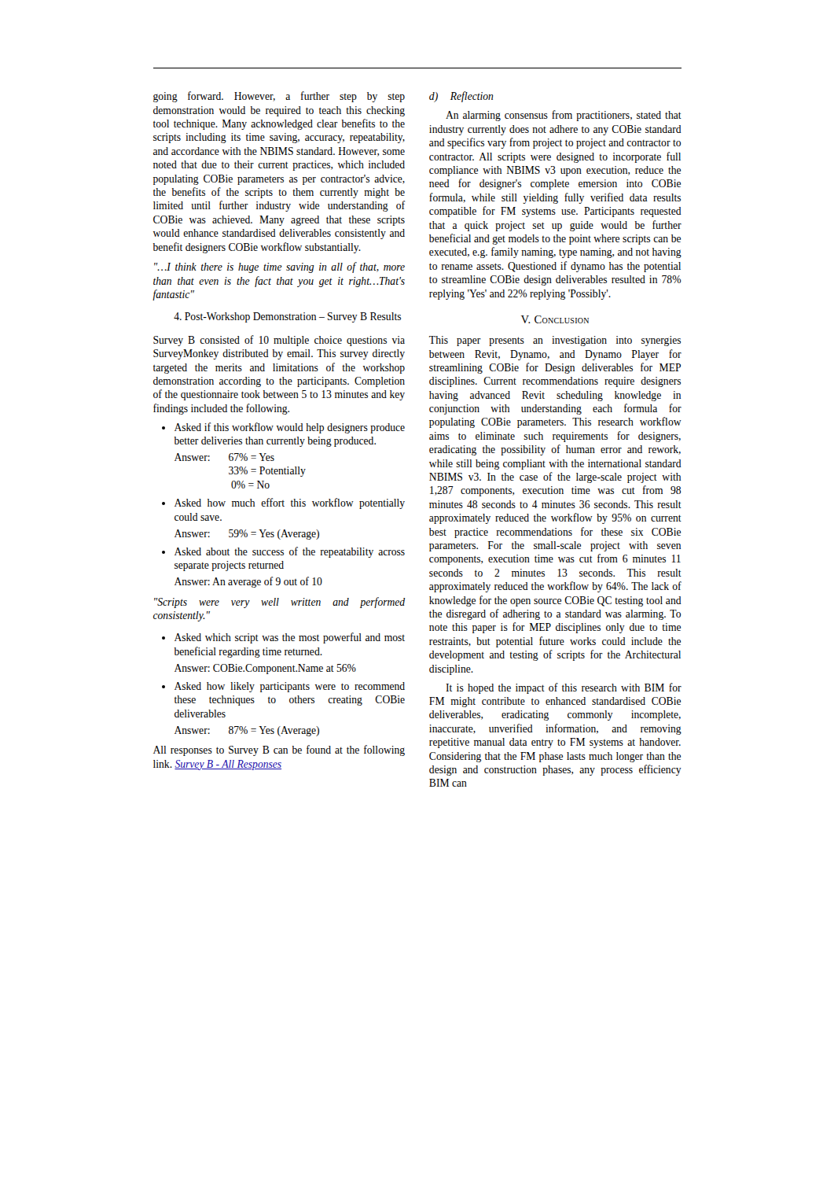going forward. However, a further step by step demonstration would be required to teach this checking tool technique. Many acknowledged clear benefits to the scripts including its time saving, accuracy, repeatability, and accordance with the NBIMS standard. However, some noted that due to their current practices, which included populating COBie parameters as per contractor's advice, the benefits of the scripts to them currently might be limited until further industry wide understanding of COBie was achieved. Many agreed that these scripts would enhance standardised deliverables consistently and benefit designers COBie workflow substantially.
"…I think there is huge time saving in all of that, more than that even is the fact that you get it right…That's fantastic"
Post-Workshop Demonstration – Survey B Results
Survey B consisted of 10 multiple choice questions via SurveyMonkey distributed by email. This survey directly targeted the merits and limitations of the workshop demonstration according to the participants. Completion of the questionnaire took between 5 to 13 minutes and key findings included the following.
Asked if this workflow would help designers produce better deliveries than currently being produced. Answer: 67% = Yes 33% = Potentially 0% = No
Asked how much effort this workflow potentially could save. Answer: 59% = Yes (Average)
Asked about the success of the repeatability across separate projects returned Answer: An average of 9 out of 10
"Scripts were very well written and performed consistently."
Asked which script was the most powerful and most beneficial regarding time returned. Answer: COBie.Component.Name at 56%
Asked how likely participants were to recommend these techniques to others creating COBie deliverables Answer: 87% = Yes (Average)
All responses to Survey B can be found at the following link. Survey B - All Responses
d) Reflection
An alarming consensus from practitioners, stated that industry currently does not adhere to any COBie standard and specifics vary from project to project and contractor to contractor. All scripts were designed to incorporate full compliance with NBIMS v3 upon execution, reduce the need for designer's complete emersion into COBie formula, while still yielding fully verified data results compatible for FM systems use. Participants requested that a quick project set up guide would be further beneficial and get models to the point where scripts can be executed, e.g. family naming, type naming, and not having to rename assets. Questioned if dynamo has the potential to streamline COBie design deliverables resulted in 78% replying 'Yes' and 22% replying 'Possibly'.
V. Conclusion
This paper presents an investigation into synergies between Revit, Dynamo, and Dynamo Player for streamlining COBie for Design deliverables for MEP disciplines. Current recommendations require designers having advanced Revit scheduling knowledge in conjunction with understanding each formula for populating COBie parameters. This research workflow aims to eliminate such requirements for designers, eradicating the possibility of human error and rework, while still being compliant with the international standard NBIMS v3. In the case of the large-scale project with 1,287 components, execution time was cut from 98 minutes 48 seconds to 4 minutes 36 seconds. This result approximately reduced the workflow by 95% on current best practice recommendations for these six COBie parameters. For the small-scale project with seven components, execution time was cut from 6 minutes 11 seconds to 2 minutes 13 seconds. This result approximately reduced the workflow by 64%. The lack of knowledge for the open source COBie QC testing tool and the disregard of adhering to a standard was alarming. To note this paper is for MEP disciplines only due to time restraints, but potential future works could include the development and testing of scripts for the Architectural discipline.
It is hoped the impact of this research with BIM for FM might contribute to enhanced standardised COBie deliverables, eradicating commonly incomplete, inaccurate, unverified information, and removing repetitive manual data entry to FM systems at handover. Considering that the FM phase lasts much longer than the design and construction phases, any process efficiency BIM can